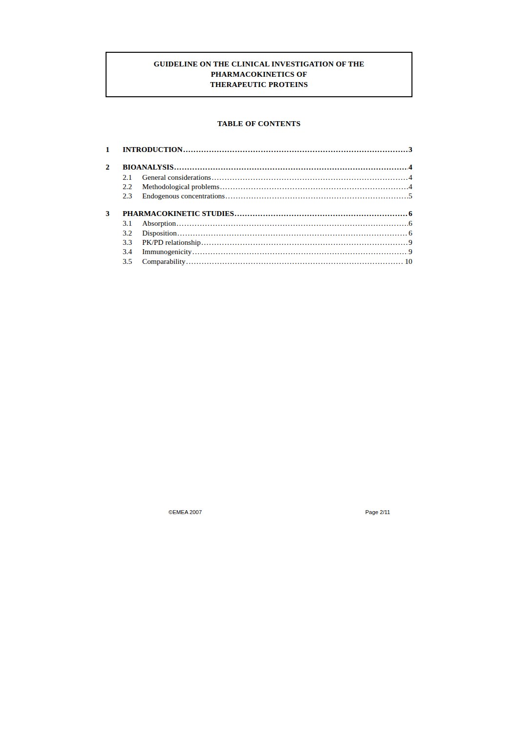GUIDELINE ON THE CLINICAL INVESTIGATION OF THE PHARMACOKINETICS OF
THERAPEUTIC PROTEINS
TABLE OF CONTENTS
1 INTRODUCTION ................................................................................................................. 3
2 BIOANALYSIS ..................................................................................................................... 4
2.1 General considerations ....................................................................................................... 4
2.2 Methodological problems ................................................................................................... 4
2.3 Endogenous concentrations ................................................................................................ 5
3 PHARMACOKINETIC STUDIES ......................................................................................... 6
3.1 Absorption .............................................................................................................. 6
3.2 Disposition .............................................................................................................. 6
3.3 PK/PD relationship ......................................................................................................... 9
3.4 Immunogenicity .............................................................................................................. 9
3.5 Comparability ................................................................................................................ 10
©EMEA 2007 Page 2/11